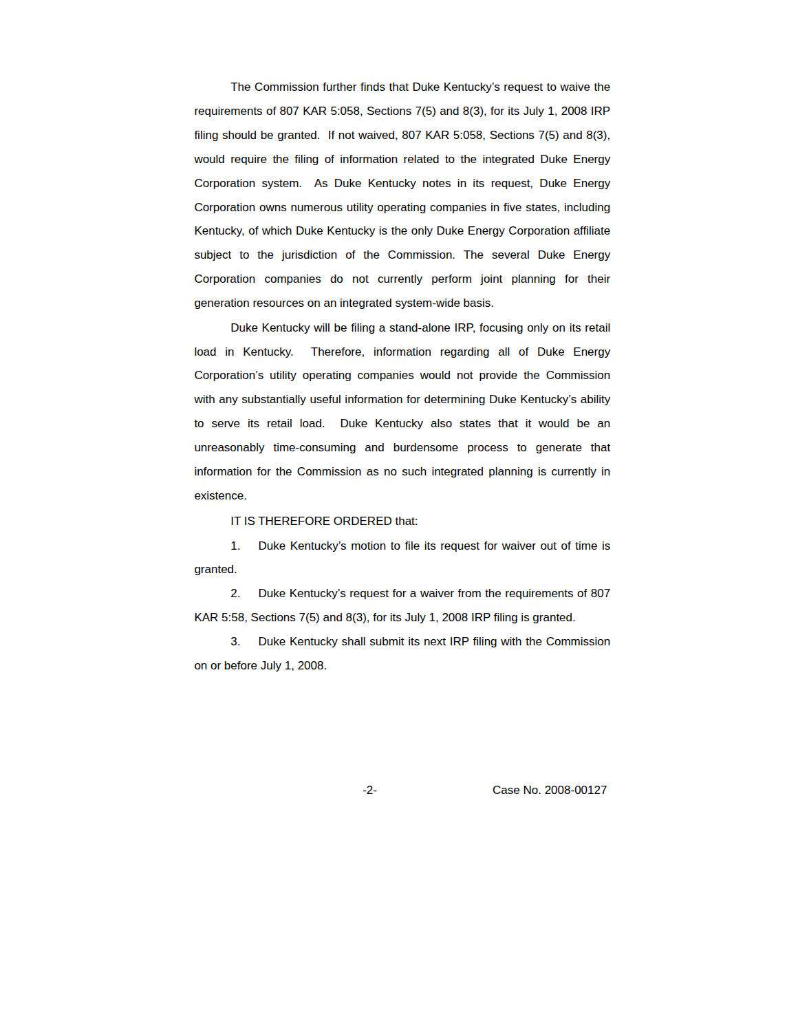The Commission further finds that Duke Kentucky’s request to waive the requirements of 807 KAR 5:058, Sections 7(5) and 8(3), for its July 1, 2008 IRP filing should be granted. If not waived, 807 KAR 5:058, Sections 7(5) and 8(3), would require the filing of information related to the integrated Duke Energy Corporation system. As Duke Kentucky notes in its request, Duke Energy Corporation owns numerous utility operating companies in five states, including Kentucky, of which Duke Kentucky is the only Duke Energy Corporation affiliate subject to the jurisdiction of the Commission. The several Duke Energy Corporation companies do not currently perform joint planning for their generation resources on an integrated system-wide basis.
Duke Kentucky will be filing a stand-alone IRP, focusing only on its retail load in Kentucky. Therefore, information regarding all of Duke Energy Corporation’s utility operating companies would not provide the Commission with any substantially useful information for determining Duke Kentucky’s ability to serve its retail load. Duke Kentucky also states that it would be an unreasonably time-consuming and burdensome process to generate that information for the Commission as no such integrated planning is currently in existence.
IT IS THEREFORE ORDERED that:
1. Duke Kentucky’s motion to file its request for waiver out of time is granted.
2. Duke Kentucky’s request for a waiver from the requirements of 807 KAR 5:58, Sections 7(5) and 8(3), for its July 1, 2008 IRP filing is granted.
3. Duke Kentucky shall submit its next IRP filing with the Commission on or before July 1, 2008.
-2- Case No. 2008-00127